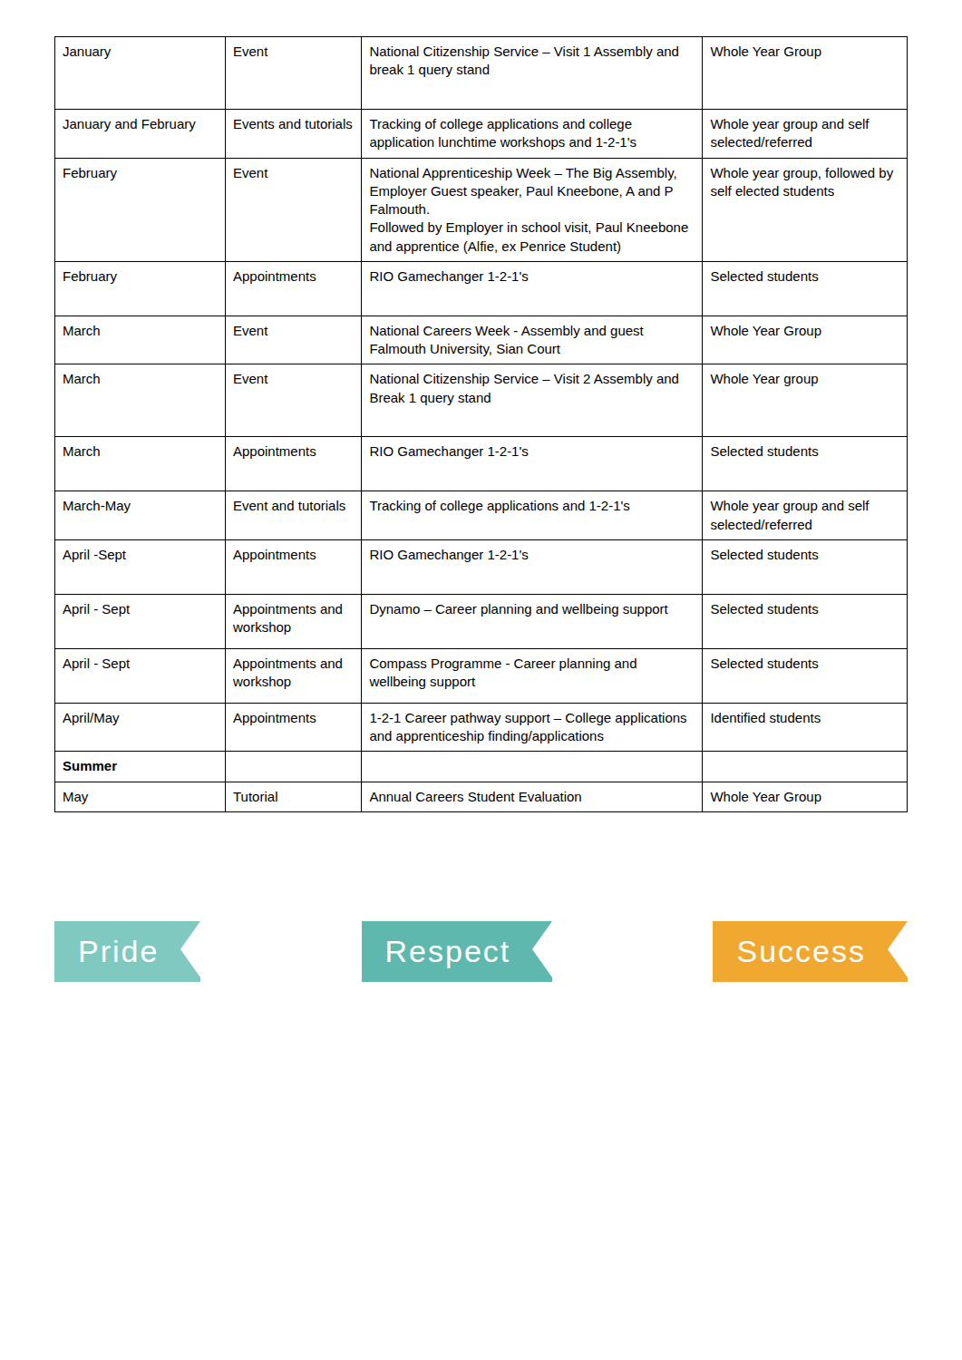| January | Event | National Citizenship Service – Visit 1 Assembly and break 1 query stand | Whole Year Group |
| January and February | Events and tutorials | Tracking of college applications and college application lunchtime workshops and 1-2-1's | Whole year group and self selected/referred |
| February | Event | National Apprenticeship Week – The Big Assembly, Employer Guest speaker, Paul Kneebone, A and P Falmouth. Followed by Employer in school visit, Paul Kneebone and apprentice (Alfie, ex Penrice Student) | Whole year group, followed by self elected students |
| February | Appointments | RIO Gamechanger 1-2-1's | Selected students |
| March | Event | National Careers Week - Assembly and guest Falmouth University, Sian Court | Whole Year Group |
| March | Event | National Citizenship Service – Visit 2 Assembly and Break 1 query stand | Whole Year group |
| March | Appointments | RIO Gamechanger 1-2-1's | Selected students |
| March-May | Event and tutorials | Tracking of college applications and 1-2-1's | Whole year group and self selected/referred |
| April -Sept | Appointments | RIO Gamechanger 1-2-1's | Selected students |
| April - Sept | Appointments and workshop | Dynamo – Career planning and wellbeing support | Selected students |
| April - Sept | Appointments and workshop | Compass Programme - Career planning and wellbeing support | Selected students |
| April/May | Appointments | 1-2-1 Career pathway support – College applications and apprenticeship finding/applications | Identified students |
| Summer | | | |
| May | Tutorial | Annual Careers Student Evaluation | Whole Year Group |
Pride
Respect
Success